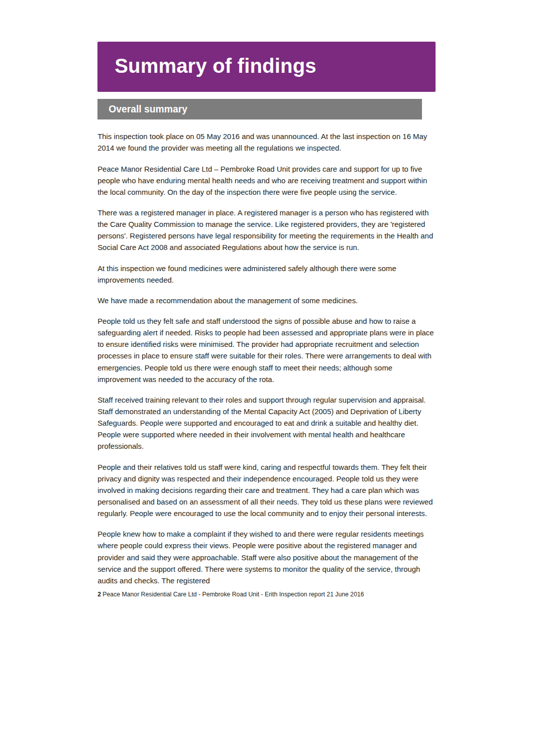Summary of findings
Overall summary
This inspection took place on 05 May 2016 and was unannounced. At the last inspection on 16 May 2014 we found the provider was meeting all the regulations we inspected.
Peace Manor Residential Care Ltd – Pembroke Road Unit provides care and support for up to five people who have enduring mental health needs and who are receiving treatment and support within the local community. On the day of the inspection there were five people using the service.
There was a registered manager in place. A registered manager is a person who has registered with the Care Quality Commission to manage the service. Like registered providers, they are 'registered persons'. Registered persons have legal responsibility for meeting the requirements in the Health and Social Care Act 2008 and associated Regulations about how the service is run.
At this inspection we found medicines were administered safely although there were some improvements needed.
We have made a recommendation about the management of some medicines.
People told us they felt safe and staff understood the signs of possible abuse and how to raise a safeguarding alert if needed. Risks to people had been assessed and appropriate plans were in place to ensure identified risks were minimised. The provider had appropriate recruitment and selection processes in place to ensure staff were suitable for their roles. There were arrangements to deal with emergencies. People told us there were enough staff to meet their needs; although some improvement was needed to the accuracy of the rota.
Staff received training relevant to their roles and support through regular supervision and appraisal. Staff demonstrated an understanding of the Mental Capacity Act (2005) and Deprivation of Liberty Safeguards. People were supported and encouraged to eat and drink a suitable and healthy diet. People were supported where needed in their involvement with mental health and healthcare professionals.
People and their relatives told us staff were kind, caring and respectful towards them. They felt their privacy and dignity was respected and their independence encouraged. People told us they were involved in making decisions regarding their care and treatment. They had a care plan which was personalised and based on an assessment of all their needs. They told us these plans were reviewed regularly. People were encouraged to use the local community and to enjoy their personal interests.
People knew how to make a complaint if they wished to and there were regular residents meetings where people could express their views. People were positive about the registered manager and provider and said they were approachable. Staff were also positive about the management of the service and the support offered. There were systems to monitor the quality of the service, through audits and checks. The registered
2 Peace Manor Residential Care Ltd - Pembroke Road Unit - Erith Inspection report 21 June 2016